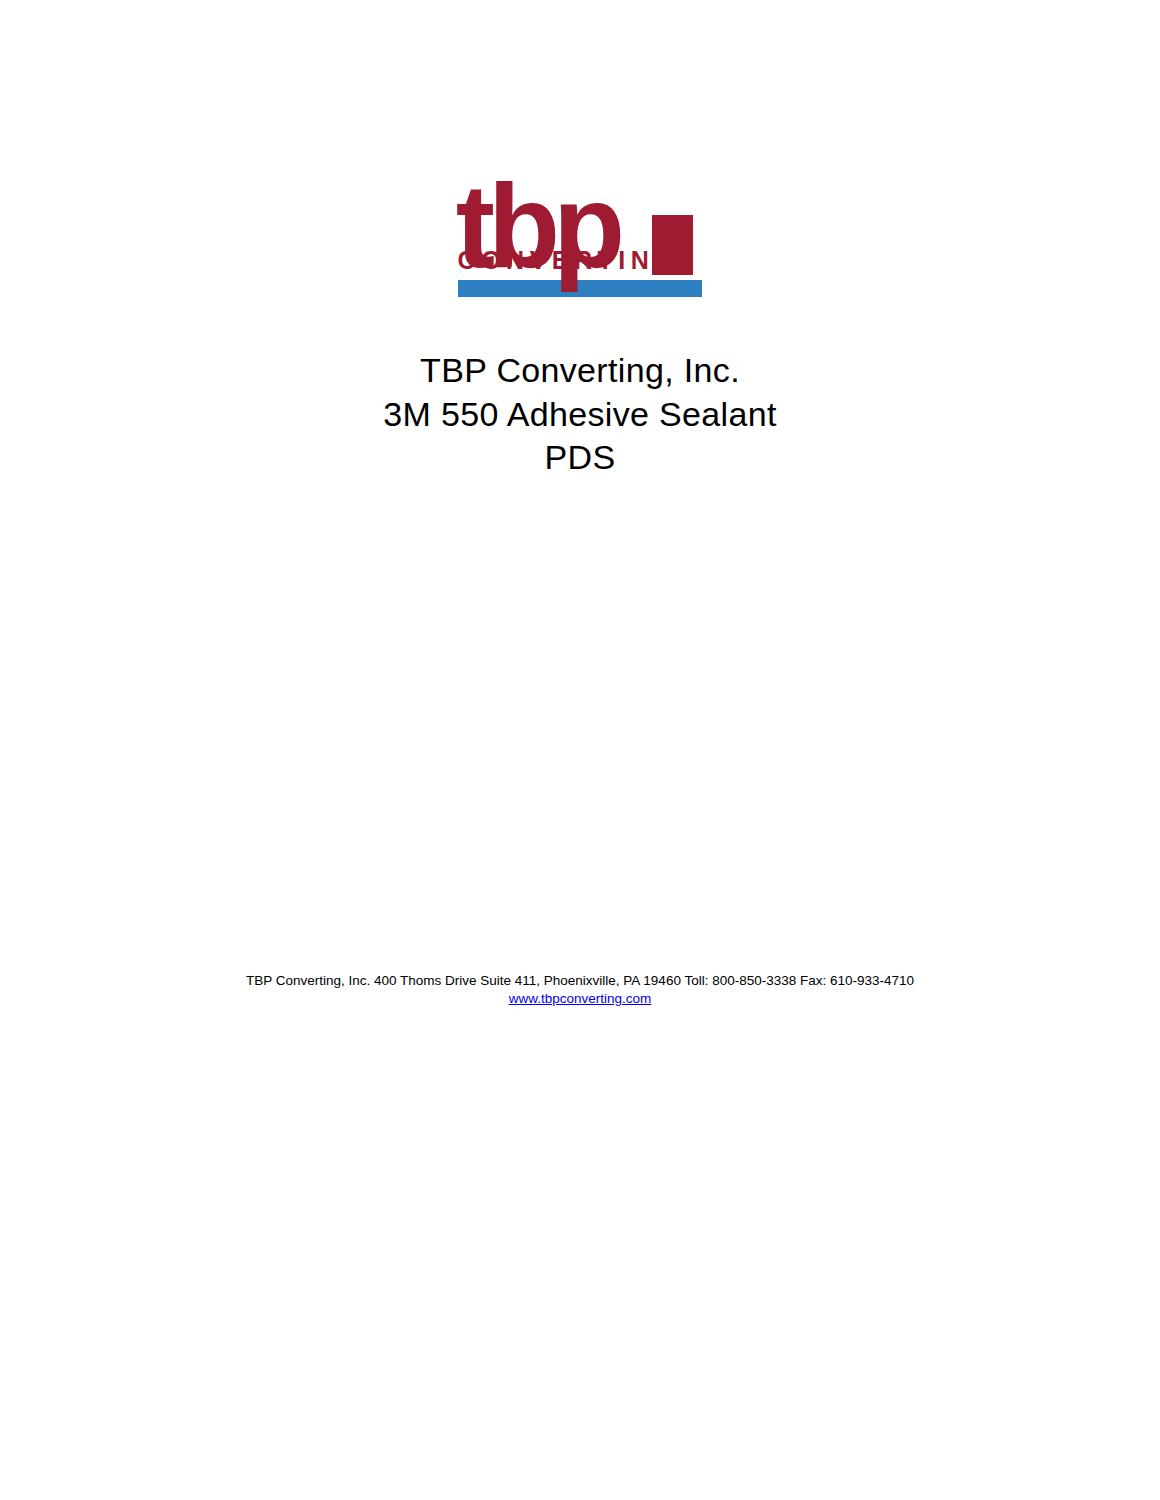tbp
CONVERTING
TBP Converting, Inc.
3M 550 Adhesive Sealant
PDS
TBP Converting, Inc. 400 Thoms Drive Suite 411, Phoenixville, PA 19460 Toll: 800-850-3338 Fax: 610-933-4710
www.tbpconverting.com